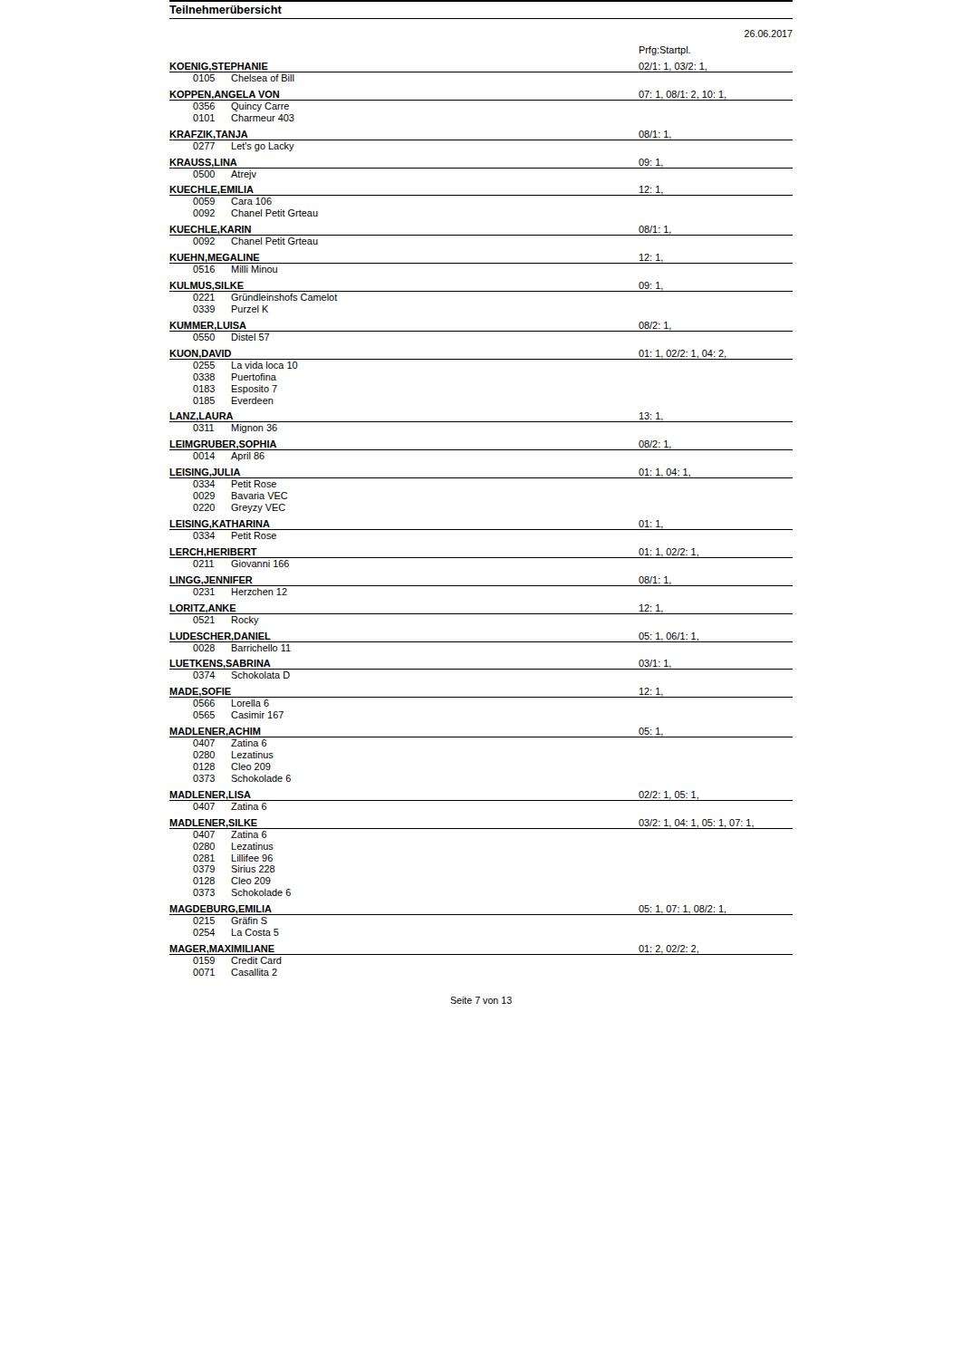Teilnehmerübersicht
26.06.2017
| | | Prfg:Startpl. |
| KOENIG,STEPHANIE | 02/1: 1, 03/2: 1, |
| 0105 | Chelsea of Bill | |
| KOPPEN,ANGELA VON | 07: 1, 08/1: 2, 10: 1, |
| 0356 | Quincy Carre | |
| 0101 | Charmeur 403 | |
| KRAFZIK,TANJA | 08/1: 1, |
| 0277 | Let's go Lacky | |
| KRAUSS,LINA | 09: 1, |
| 0500 | Atrejv | |
| KUECHLE,EMILIA | 12: 1, |
| 0059 | Cara 106 | |
| 0092 | Chanel Petit Grteau | |
| KUECHLE,KARIN | 08/1: 1, |
| 0092 | Chanel Petit Grteau | |
| KUEHN,MEGALINE | 12: 1, |
| 0516 | Milli Minou | |
| KULMUS,SILKE | 09: 1, |
| 0221 | Gründleinshofs Camelot | |
| 0339 | Purzel K | |
| KUMMER,LUISA | 08/2: 1, |
| 0550 | Distel 57 | |
| KUON,DAVID | 01: 1, 02/2: 1, 04: 2, |
| 0255 | La vida loca 10 | |
| 0338 | Puertofina | |
| 0183 | Esposito 7 | |
| 0185 | Everdeen | |
| LANZ,LAURA | 13: 1, |
| 0311 | Mignon 36 | |
| LEIMGRUBER,SOPHIA | 08/2: 1, |
| 0014 | April 86 | |
| LEISING,JULIA | 01: 1, 04: 1, |
| 0334 | Petit Rose | |
| 0029 | Bavaria VEC | |
| 0220 | Greyzy VEC | |
| LEISING,KATHARINA | 01: 1, |
| 0334 | Petit Rose | |
| LERCH,HERIBERT | 01: 1, 02/2: 1, |
| 0211 | Giovanni 166 | |
| LINGG,JENNIFER | 08/1: 1, |
| 0231 | Herzchen 12 | |
| LORITZ,ANKE | 12: 1, |
| 0521 | Rocky | |
| LUDESCHER,DANIEL | 05: 1, 06/1: 1, |
| 0028 | Barrichello 11 | |
| LUETKENS,SABRINA | 03/1: 1, |
| 0374 | Schokolata D | |
| MADE,SOFIE | 12: 1, |
| 0566 | Lorella 6 | |
| 0565 | Casimir 167 | |
| MADLENER,ACHIM | 05: 1, |
| 0407 | Zatina 6 | |
| 0280 | Lezatinus | |
| 0128 | Cleo 209 | |
| 0373 | Schokolade 6 | |
| MADLENER,LISA | 02/2: 1, 05: 1, |
| 0407 | Zatina 6 | |
| MADLENER,SILKE | 03/2: 1, 04: 1, 05: 1, 07: 1, |
| 0407 | Zatina 6 | |
| 0280 | Lezatinus | |
| 0281 | Lillifee 96 | |
| 0379 | Sirius 228 | |
| 0128 | Cleo 209 | |
| 0373 | Schokolade 6 | |
| MAGDEBURG,EMILIA | 05: 1, 07: 1, 08/2: 1, |
| 0215 | Gräfin S | |
| 0254 | La Costa 5 | |
| MAGER,MAXIMILIANE | 01: 2, 02/2: 2, |
| 0159 | Credit Card | |
| 0071 | Casallita 2 | |
Seite 7 von 13